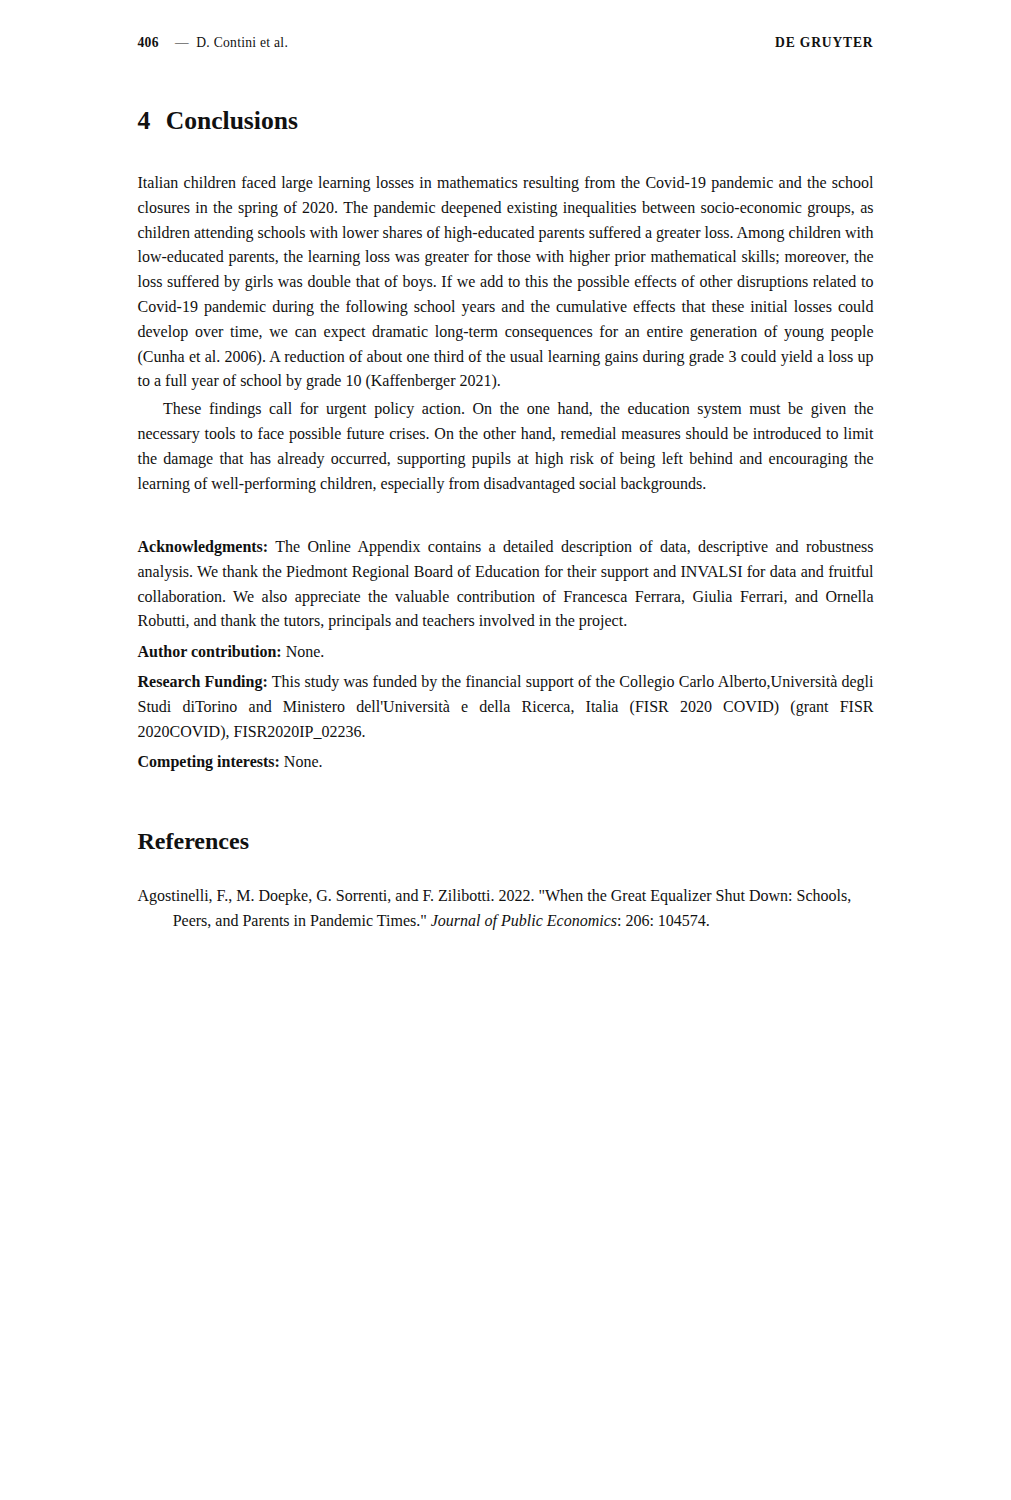406 D. Contini et al. DE GRUYTER
4 Conclusions
Italian children faced large learning losses in mathematics resulting from the Covid-19 pandemic and the school closures in the spring of 2020. The pandemic deepened existing inequalities between socio-economic groups, as children attending schools with lower shares of high-educated parents suffered a greater loss. Among children with low-educated parents, the learning loss was greater for those with higher prior mathematical skills; moreover, the loss suffered by girls was double that of boys. If we add to this the possible effects of other disruptions related to Covid-19 pandemic during the following school years and the cumulative effects that these initial losses could develop over time, we can expect dramatic long-term consequences for an entire generation of young people (Cunha et al. 2006). A reduction of about one third of the usual learning gains during grade 3 could yield a loss up to a full year of school by grade 10 (Kaffenberger 2021).
These findings call for urgent policy action. On the one hand, the education system must be given the necessary tools to face possible future crises. On the other hand, remedial measures should be introduced to limit the damage that has already occurred, supporting pupils at high risk of being left behind and encouraging the learning of well-performing children, especially from disadvantaged social backgrounds.
Acknowledgments: The Online Appendix contains a detailed description of data, descriptive and robustness analysis. We thank the Piedmont Regional Board of Education for their support and INVALSI for data and fruitful collaboration. We also appreciate the valuable contribution of Francesca Ferrara, Giulia Ferrari, and Ornella Robutti, and thank the tutors, principals and teachers involved in the project.
Author contribution: None.
Research Funding: This study was funded by the financial support of the Collegio Carlo Alberto,Università degli Studi diTorino and Ministero dell'Università e della Ricerca, Italia (FISR 2020 COVID) (grant FISR 2020COVID), FISR2020IP_02236.
Competing interests: None.
References
Agostinelli, F., M. Doepke, G. Sorrenti, and F. Zilibotti. 2022. "When the Great Equalizer Shut Down: Schools, Peers, and Parents in Pandemic Times." Journal of Public Economics: 206: 104574.